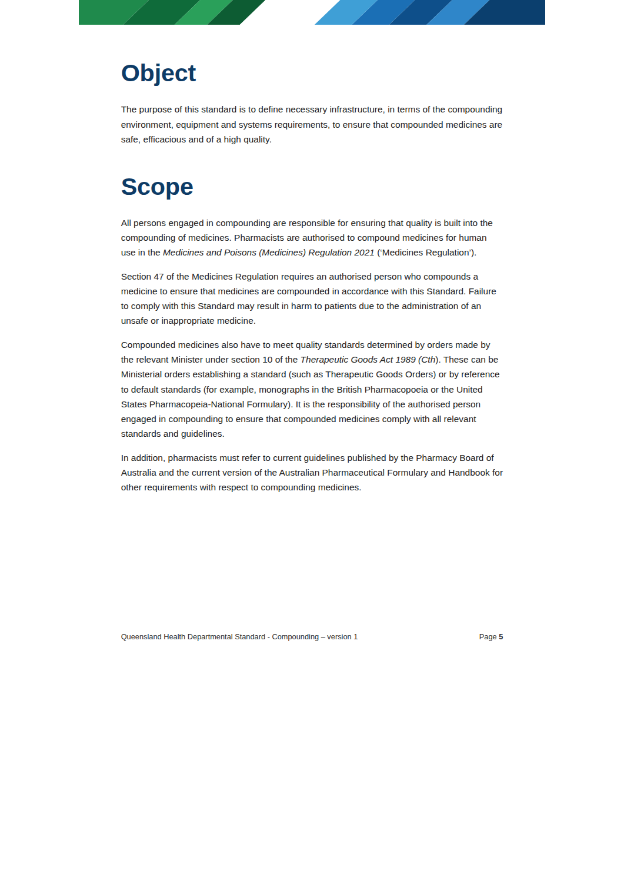Object
The purpose of this standard is to define necessary infrastructure, in terms of the compounding environment, equipment and systems requirements, to ensure that compounded medicines are safe, efficacious and of a high quality.
Scope
All persons engaged in compounding are responsible for ensuring that quality is built into the compounding of medicines. Pharmacists are authorised to compound medicines for human use in the Medicines and Poisons (Medicines) Regulation 2021 (‘Medicines Regulation’).
Section 47 of the Medicines Regulation requires an authorised person who compounds a medicine to ensure that medicines are compounded in accordance with this Standard. Failure to comply with this Standard may result in harm to patients due to the administration of an unsafe or inappropriate medicine.
Compounded medicines also have to meet quality standards determined by orders made by the relevant Minister under section 10 of the Therapeutic Goods Act 1989 (Cth). These can be Ministerial orders establishing a standard (such as Therapeutic Goods Orders) or by reference to default standards (for example, monographs in the British Pharmacopoeia or the United States Pharmacopeia-National Formulary). It is the responsibility of the authorised person engaged in compounding to ensure that compounded medicines comply with all relevant standards and guidelines.
In addition, pharmacists must refer to current guidelines published by the Pharmacy Board of Australia and the current version of the Australian Pharmaceutical Formulary and Handbook for other requirements with respect to compounding medicines.
Queensland Health Departmental Standard - Compounding – version 1
Page 5